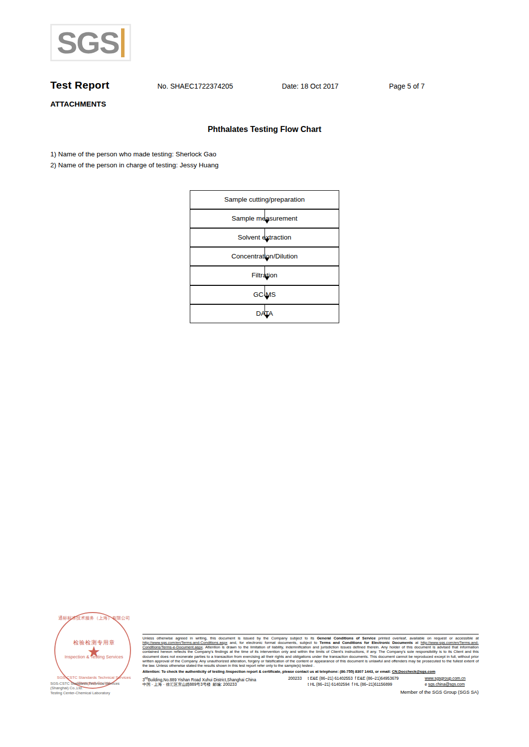SGS
Test Report
No. SHAEC1722374205
Date: 18 Oct 2017
Page 5 of 7
ATTACHMENTS
Phthalates Testing Flow Chart
1) Name of the person who made testing: Sherlock Gao
2) Name of the person in charge of testing: Jessy Huang
Sample cutting/preparation
Sample measurement
Solvent extraction
Concentration/Dilution
Filtration
GC-MS
DATA
通标标准技术服务（上海）有限公司
★
检验检测专用章
Inspection & Testing Services
SGS-CSTC Standards Technical Services (Shanghai) Co.,Ltd.
SGS-CSTC Standards Technical Services (Shanghai) Co.,Ltd.
Testing Center-Chemical Laboratory
Unless otherwise agreed in writing, this document is issued by the Company subject to its General Conditions of Service printed overleaf, available on request or accessible at http://www.sgs.com/en/Terms-and-Conditions.aspx and, for electronic format documents, subject to Terms and Conditions for Electronic Documents at http://www.sgs.com/en/Terms-and-Conditions/Terms-e-Document.aspx. Attention is drawn to the limitation of liability, indemnification and jurisdiction issues defined therein. Any holder of this document is advised that information contained hereon reflects the Company's findings at the time of its intervention only and within the limits of Client's instructions, if any. The Company's sole responsibility is to its Client and this document does not exonerate parties to a transaction from exercising all their rights and obligations under the transaction documents. This document cannot be reproduced except in full, without prior written approval of the Company. Any unauthorized alteration, forgery or falsification of the content or appearance of this document is unlawful and offenders may be prosecuted to the fullest extent of the law. Unless otherwise stated the results shown in this test report refer only to the sample(s) tested .
Attention: To check the authenticity of testing /inspection report & certificate, please contact us at telephone: (86-755) 8307 1443, or email: CN.Doccheck@sgs.com
| 3 rd Building,No.889 Yishan Road Xuhui District,Shanghai China | 200233 | t E&E (86–21) 61402553 f E&E (86–21)64953679 | www.sgsgroup.com.cn |
| 中国 · 上海 · 徐汇区宜山路889号3号楼 邮编: 200233 | | t HL (86–21) 61402594 f HL (86–21)61156899 | e sgs.china@sgs.com |
Member of the SGS Group (SGS SA)